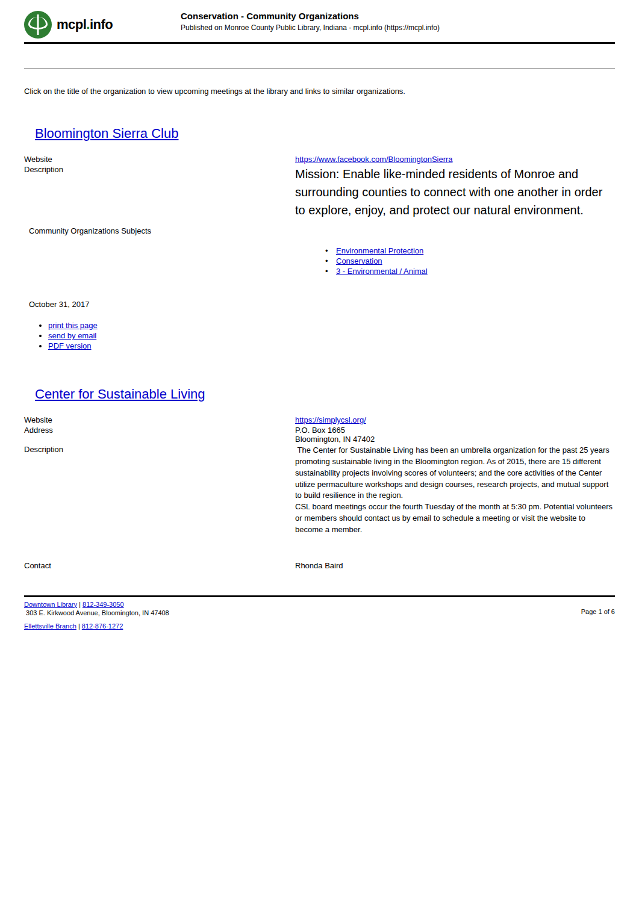mcpl. info
Conservation - Community Organizations
Published on Monroe County Public Library, Indiana - mcpl.info (https://mcpl.info)
Click on the title of the organization to view upcoming meetings at the library and links to similar organizations.
Bloomington Sierra Club
| Website | https://www.facebook.com/BloomingtonSierra |
| Description | Mission: Enable like-minded residents of Monroe and surrounding counties to connect with one another in order to explore, enjoy, and protect our natural environment. |
Community Organizations Subjects
Environmental Protection
Conservation
3 - Environmental / Animal
October 31, 2017
print this page
send by email
PDF version
Center for Sustainable Living
| Website | https://simplycsl.org/ |
| Address | P.O. Box 1665 Bloomington, IN 47402 |
| Description | The Center for Sustainable Living has been an umbrella organization for the past 25 years promoting sustainable living in the Bloomington region. As of 2015, there are 15 different sustainability projects involving scores of volunteers; and the core activities of the Center utilize permaculture workshops and design courses, research projects, and mutual support to build resilience in the region. CSL board meetings occur the fourth Tuesday of the month at 5:30 pm. Potential volunteers or members should contact us by email to schedule a meeting or visit the website to become a member. |
| Contact | Rhonda Baird |
Downtown Library | 812-349-3050
303 E. Kirkwood Avenue, Bloomington, IN 47408
Ellettsville Branch | 812-876-1272
Page 1 of 6